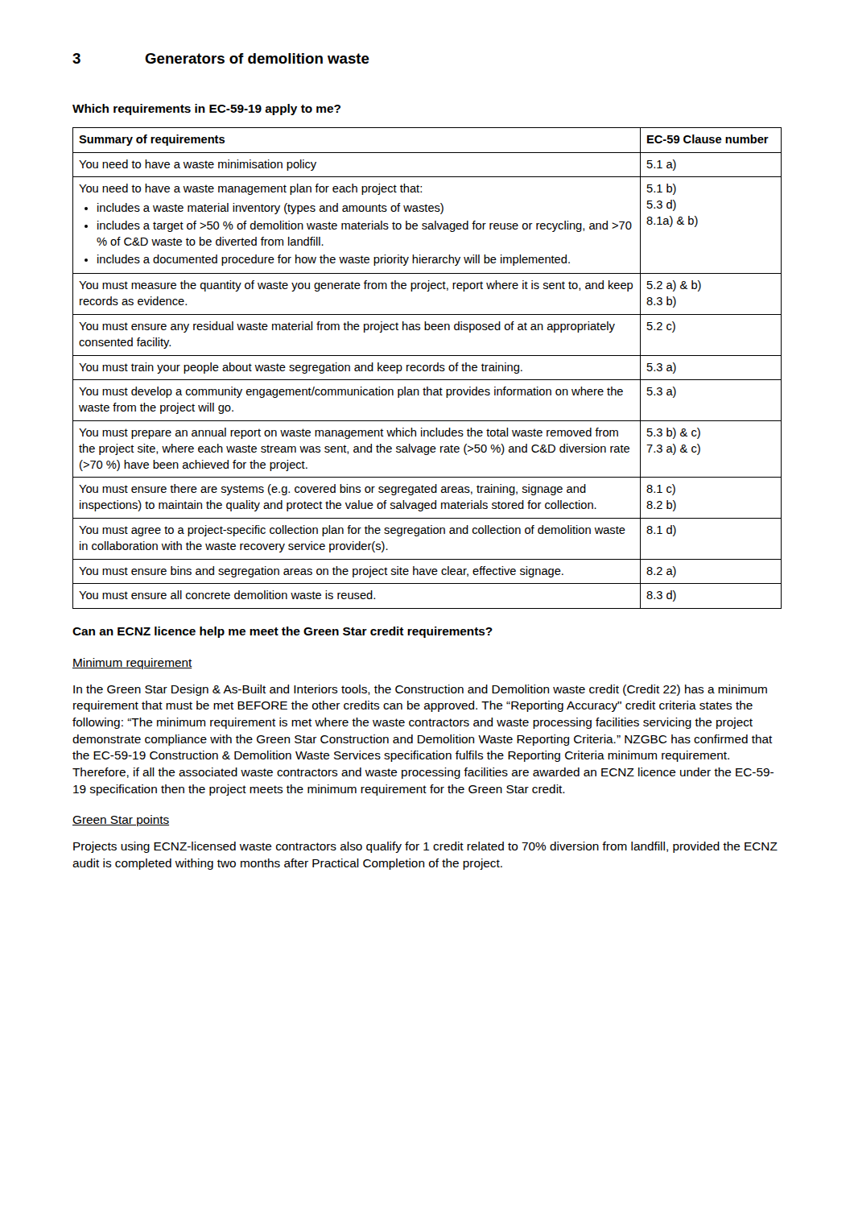3 Generators of demolition waste
Which requirements in EC-59-19 apply to me?
| Summary of requirements | EC-59 Clause number |
| --- | --- |
| You need to have a waste minimisation policy | 5.1 a) |
| You need to have a waste management plan for each project that: includes a waste material inventory (types and amounts of wastes) includes a target of >50 % of demolition waste materials to be salvaged for reuse or recycling, and >70 % of C&D waste to be diverted from landfill. includes a documented procedure for how the waste priority hierarchy will be implemented. | 5.1 b) 5.3 d) 8.1a) & b) |
| You must measure the quantity of waste you generate from the project, report where it is sent to, and keep records as evidence. | 5.2 a) & b) 8.3 b) |
| You must ensure any residual waste material from the project has been disposed of at an appropriately consented facility. | 5.2 c) |
| You must train your people about waste segregation and keep records of the training. | 5.3 a) |
| You must develop a community engagement/communication plan that provides information on where the waste from the project will go. | 5.3 a) |
| You must prepare an annual report on waste management which includes the total waste removed from the project site, where each waste stream was sent, and the salvage rate (>50 %) and C&D diversion rate (>70 %) have been achieved for the project. | 5.3 b) & c) 7.3 a) & c) |
| You must ensure there are systems (e.g. covered bins or segregated areas, training, signage and inspections) to maintain the quality and protect the value of salvaged materials stored for collection. | 8.1 c) 8.2 b) |
| You must agree to a project-specific collection plan for the segregation and collection of demolition waste in collaboration with the waste recovery service provider(s). | 8.1 d) |
| You must ensure bins and segregation areas on the project site have clear, effective signage. | 8.2 a) |
| You must ensure all concrete demolition waste is reused. | 8.3 d) |
Can an ECNZ licence help me meet the Green Star credit requirements?
Minimum requirement
In the Green Star Design & As-Built and Interiors tools, the Construction and Demolition waste credit (Credit 22) has a minimum requirement that must be met BEFORE the other credits can be approved. The “Reporting Accuracy" credit criteria states the following: “The minimum requirement is met where the waste contractors and waste processing facilities servicing the project demonstrate compliance with the Green Star Construction and Demolition Waste Reporting Criteria.” NZGBC has confirmed that the EC-59-19 Construction & Demolition Waste Services specification fulfils the Reporting Criteria minimum requirement. Therefore, if all the associated waste contractors and waste processing facilities are awarded an ECNZ licence under the EC-59-19 specification then the project meets the minimum requirement for the Green Star credit.
Green Star points
Projects using ECNZ-licensed waste contractors also qualify for 1 credit related to 70% diversion from landfill, provided the ECNZ audit is completed withing two months after Practical Completion of the project.